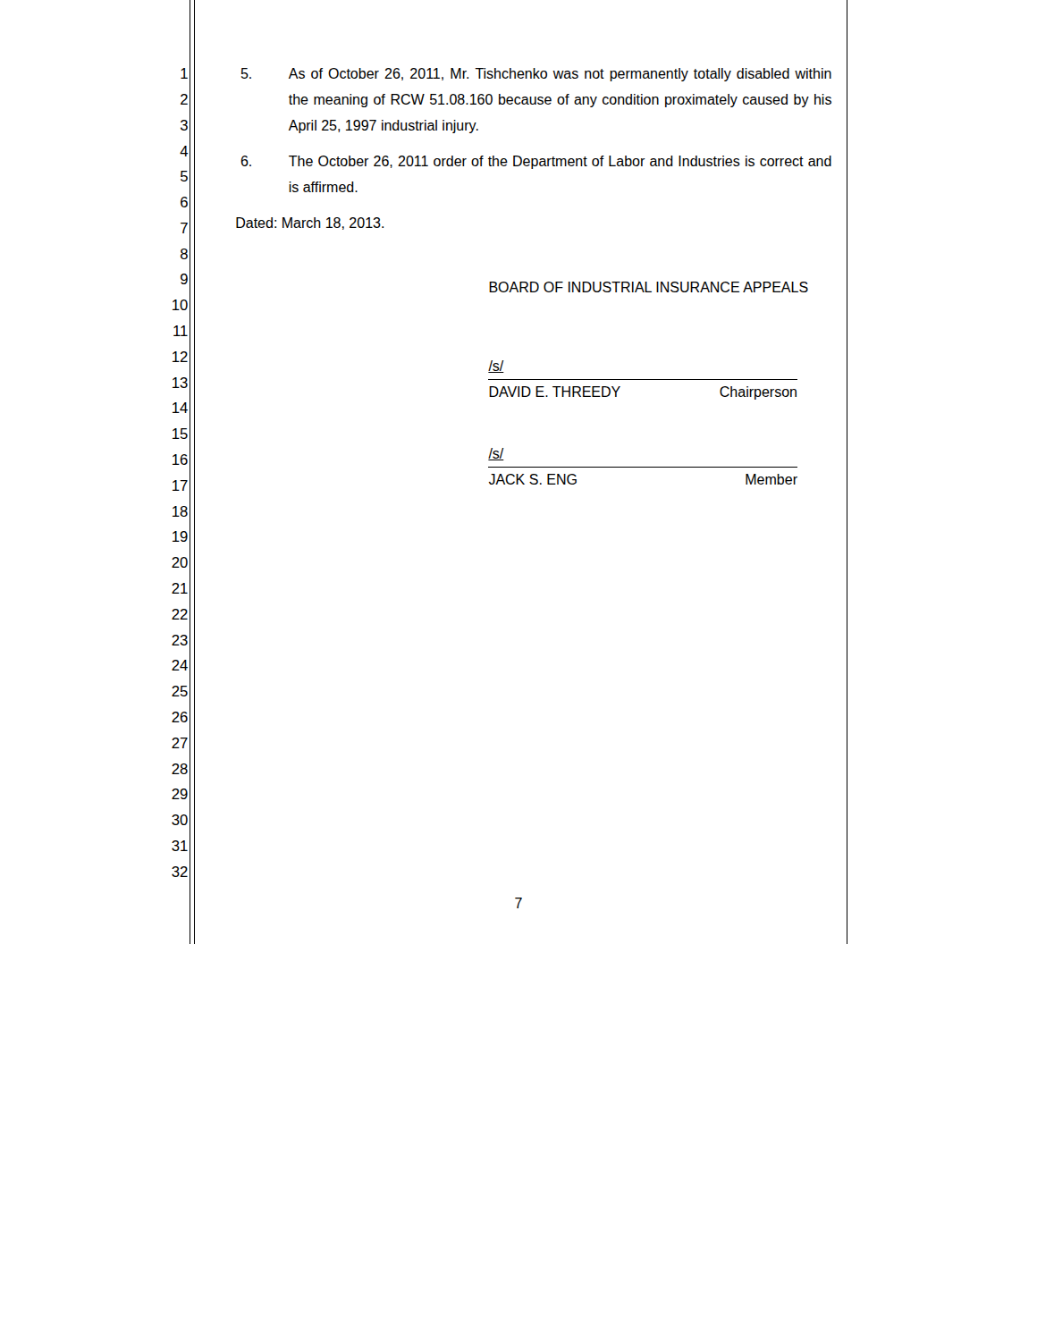1
2
3
4
5
6
7
8
9
10
11
12
13
14
15
16
17
18
19
20
21
22
23
24
25
26
27
28
29
30
31
32
5. As of October 26, 2011, Mr. Tishchenko was not permanently totally disabled within the meaning of RCW 51.08.160 because of any condition proximately caused by his April 25, 1997 industrial injury.
6. The October 26, 2011 order of the Department of Labor and Industries is correct and is affirmed.
Dated: March 18, 2013.
BOARD OF INDUSTRIAL INSURANCE APPEALS
/s/
DAVID E. THREEDY Chairperson
/s/
JACK S. ENG Member
7